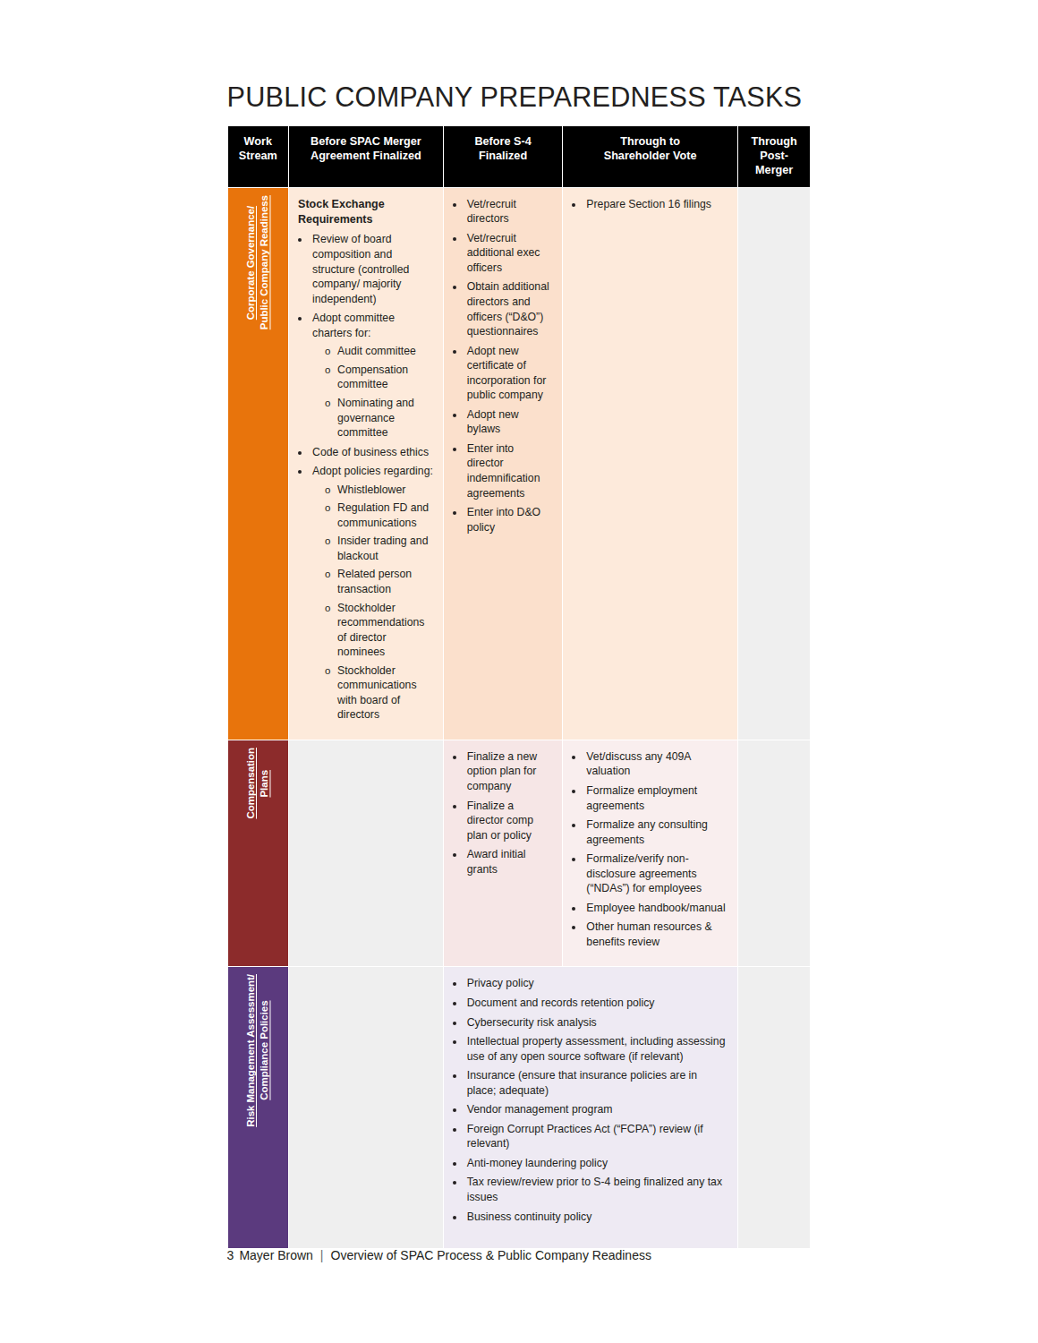PUBLIC COMPANY PREPAREDNESS TASKS
| Work Stream | Before SPAC Merger Agreement Finalized | Before S-4 Finalized | Through to Shareholder Vote | Through Post- Merger |
| --- | --- | --- | --- | --- |
| Corporate Governance/ Public Company Readiness | Stock Exchange Requirements Review of board composition and structure (controlled company/ majority independent) Adopt committee charters for: Audit committee Compensation committee Nominating and governance committee Code of business ethics Adopt policies regarding: Whistleblower Regulation FD and communications Insider trading and blackout Related person transaction Stockholder recommendations of director nominees Stockholder communications with board of directors | Vet/recruit directors Vet/recruit additional exec officers Obtain additional directors and officers (“D&O”) questionnaires Adopt new certificate of incorporation for public company Adopt new bylaws Enter into director indemnification agreements Enter into D&O policy | Prepare Section 16 filings | |
| Compensation Plans | | Finalize a new option plan for company Finalize a director comp plan or policy Award initial grants | Vet/discuss any 409A valuation Formalize employment agreements Formalize any consulting agreements Formalize/verify non-disclosure agreements (“NDAs”) for employees Employee handbook/manual Other human resources & benefits review | |
| Risk Management Assessment/ Compliance Policies | | Privacy policy Document and records retention policy Cybersecurity risk analysis Intellectual property assessment, including assessing use of any open source software (if relevant) Insurance (ensure that insurance policies are in place; adequate) Vendor management program Foreign Corrupt Practices Act (“FCPA”) review (if relevant) Anti-money laundering policy Tax review/review prior to S-4 being finalized any tax issues Business continuity policy | |
3 Mayer Brown|Overview of SPAC Process & Public Company Readiness